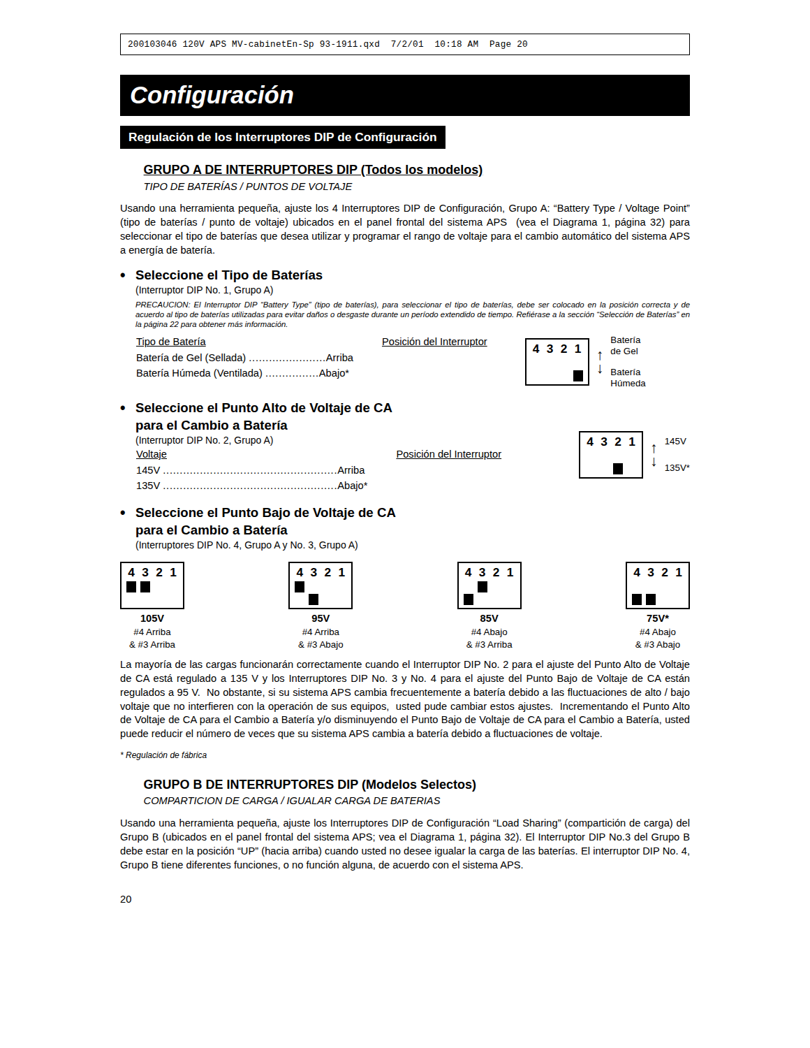200103046 120V APS MV-cabinetEn-Sp 93-1911.qxd 7/2/01 10:18 AM Page 20
Configuración
Regulación de los Interruptores DIP de Configuración
GRUPO A DE INTERRUPTORES DIP (Todos los modelos)
TIPO DE BATERÍAS / PUNTOS DE VOLTAJE
Usando una herramienta pequeña, ajuste los 4 Interruptores DIP de Configuración, Grupo A: “Battery Type / Voltage Point” (tipo de baterías / punto de voltaje) ubicados en el panel frontal del sistema APS (vea el Diagrama 1, página 32) para seleccionar el tipo de baterías que desea utilizar y programar el rango de voltaje para el cambio automático del sistema APS a energía de batería.
Seleccione el Tipo de Baterías
(Interruptor DIP No. 1, Grupo A)
PRECAUCION: El Interruptor DIP “Battery Type” (tipo de baterías), para seleccionar el tipo de baterías, debe ser colocado en la posición correcta y de acuerdo al tipo de baterías utilizadas para evitar daños o desgaste durante un período extendido de tiempo. Refiérase a la sección “Selección de Baterías” en la página 22 para obtener más información.
| Tipo de Batería | Posición del Interruptor |
| --- | --- |
| Batería de Gel (Sellada) ....................... Arriba | |
| Batería Húmeda (Ventilada) ................ Abajo* | |
4321
↑ ↓
Batería
de Gel
Batería
Húmeda
Seleccione el Punto Alto de Voltaje de CA
para el Cambio a Batería
(Interruptor DIP No. 2, Grupo A)
| Voltaje | Posición del Interruptor |
| --- | --- |
| 145V .................................................... Arriba |
| 135V .................................................... Abajo* |
4321
↑ ↓
145V
135V*
Seleccione el Punto Bajo de Voltaje de CA
para el Cambio a Batería
(Interruptores DIP No. 4, Grupo A y No. 3, Grupo A)
4321
105V
#4 Arriba
& #3 Arriba
4321
95V
#4 Arriba
& #3 Abajo
4321
85V
#4 Abajo
& #3 Arriba
4321
75V*
#4 Abajo
& #3 Abajo
La mayoría de las cargas funcionarán correctamente cuando el Interruptor DIP No. 2 para el ajuste del Punto Alto de Voltaje de CA está regulado a 135 V y los Interruptores DIP No. 3 y No. 4 para el ajuste del Punto Bajo de Voltaje de CA están regulados a 95 V. No obstante, si su sistema APS cambia frecuentemente a batería debido a las fluctuaciones de alto / bajo voltaje que no interfieren con la operación de sus equipos, usted pude cambiar estos ajustes. Incrementando el Punto Alto de Voltaje de CA para el Cambio a Batería y/o disminuyendo el Punto Bajo de Voltaje de CA para el Cambio a Batería, usted puede reducir el número de veces que su sistema APS cambia a batería debido a fluctuaciones de voltaje.
* Regulación de fábrica
GRUPO B DE INTERRUPTORES DIP (Modelos Selectos)
COMPARTICION DE CARGA / IGUALAR CARGA DE BATERIAS
Usando una herramienta pequeña, ajuste los Interruptores DIP de Configuración “Load Sharing” (compartición de carga) del Grupo B (ubicados en el panel frontal del sistema APS; vea el Diagrama 1, página 32). El Interruptor DIP No.3 del Grupo B debe estar en la posición “UP” (hacia arriba) cuando usted no desee igualar la carga de las baterías. El interruptor DIP No. 4, Grupo B tiene diferentes funciones, o no función alguna, de acuerdo con el sistema APS.
20